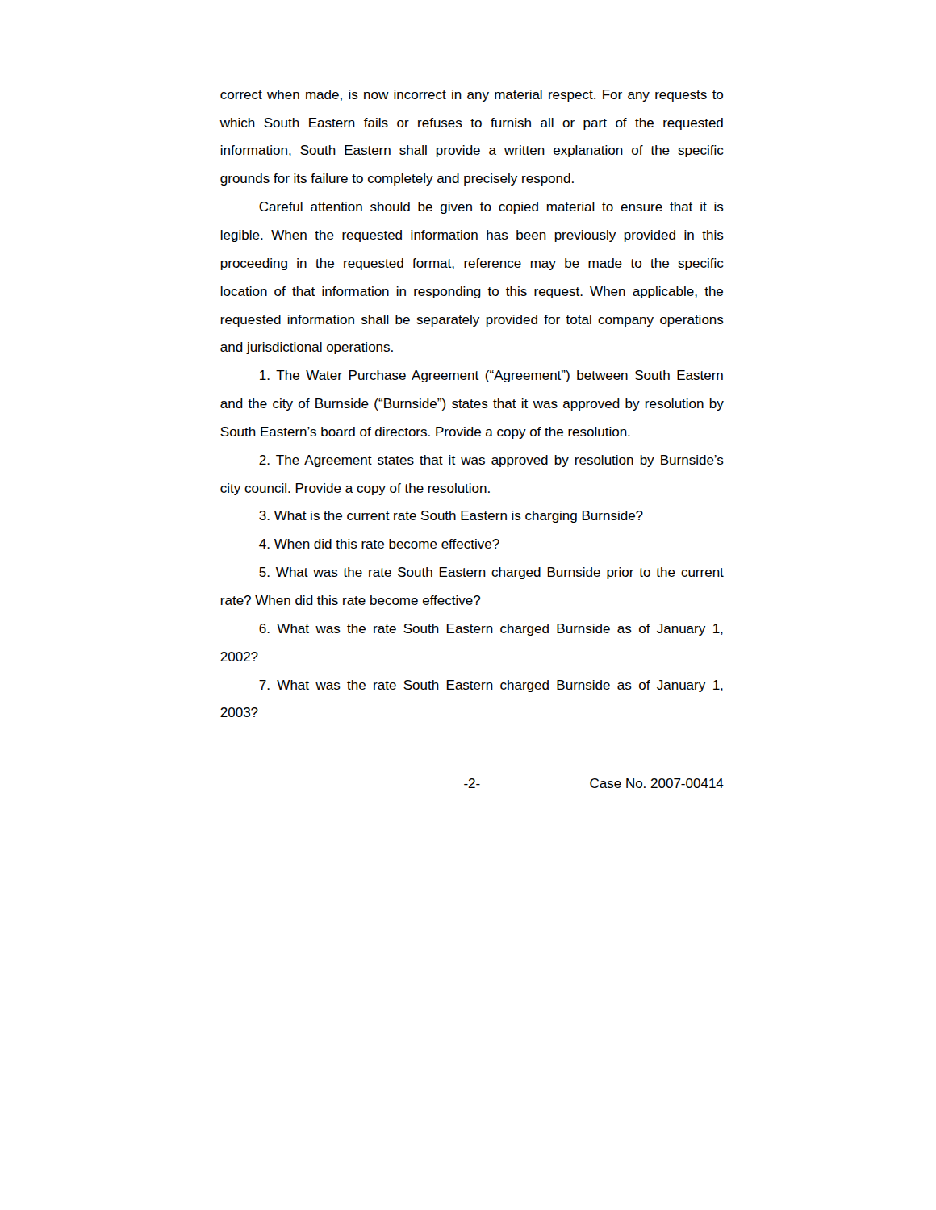correct when made, is now incorrect in any material respect. For any requests to which South Eastern fails or refuses to furnish all or part of the requested information, South Eastern shall provide a written explanation of the specific grounds for its failure to completely and precisely respond.
Careful attention should be given to copied material to ensure that it is legible. When the requested information has been previously provided in this proceeding in the requested format, reference may be made to the specific location of that information in responding to this request. When applicable, the requested information shall be separately provided for total company operations and jurisdictional operations.
1. The Water Purchase Agreement (“Agreement”) between South Eastern and the city of Burnside (“Burnside”) states that it was approved by resolution by South Eastern’s board of directors. Provide a copy of the resolution.
2. The Agreement states that it was approved by resolution by Burnside’s city council. Provide a copy of the resolution.
3. What is the current rate South Eastern is charging Burnside?
4. When did this rate become effective?
5. What was the rate South Eastern charged Burnside prior to the current rate? When did this rate become effective?
6. What was the rate South Eastern charged Burnside as of January 1, 2002?
7. What was the rate South Eastern charged Burnside as of January 1, 2003?
-2- Case No. 2007-00414